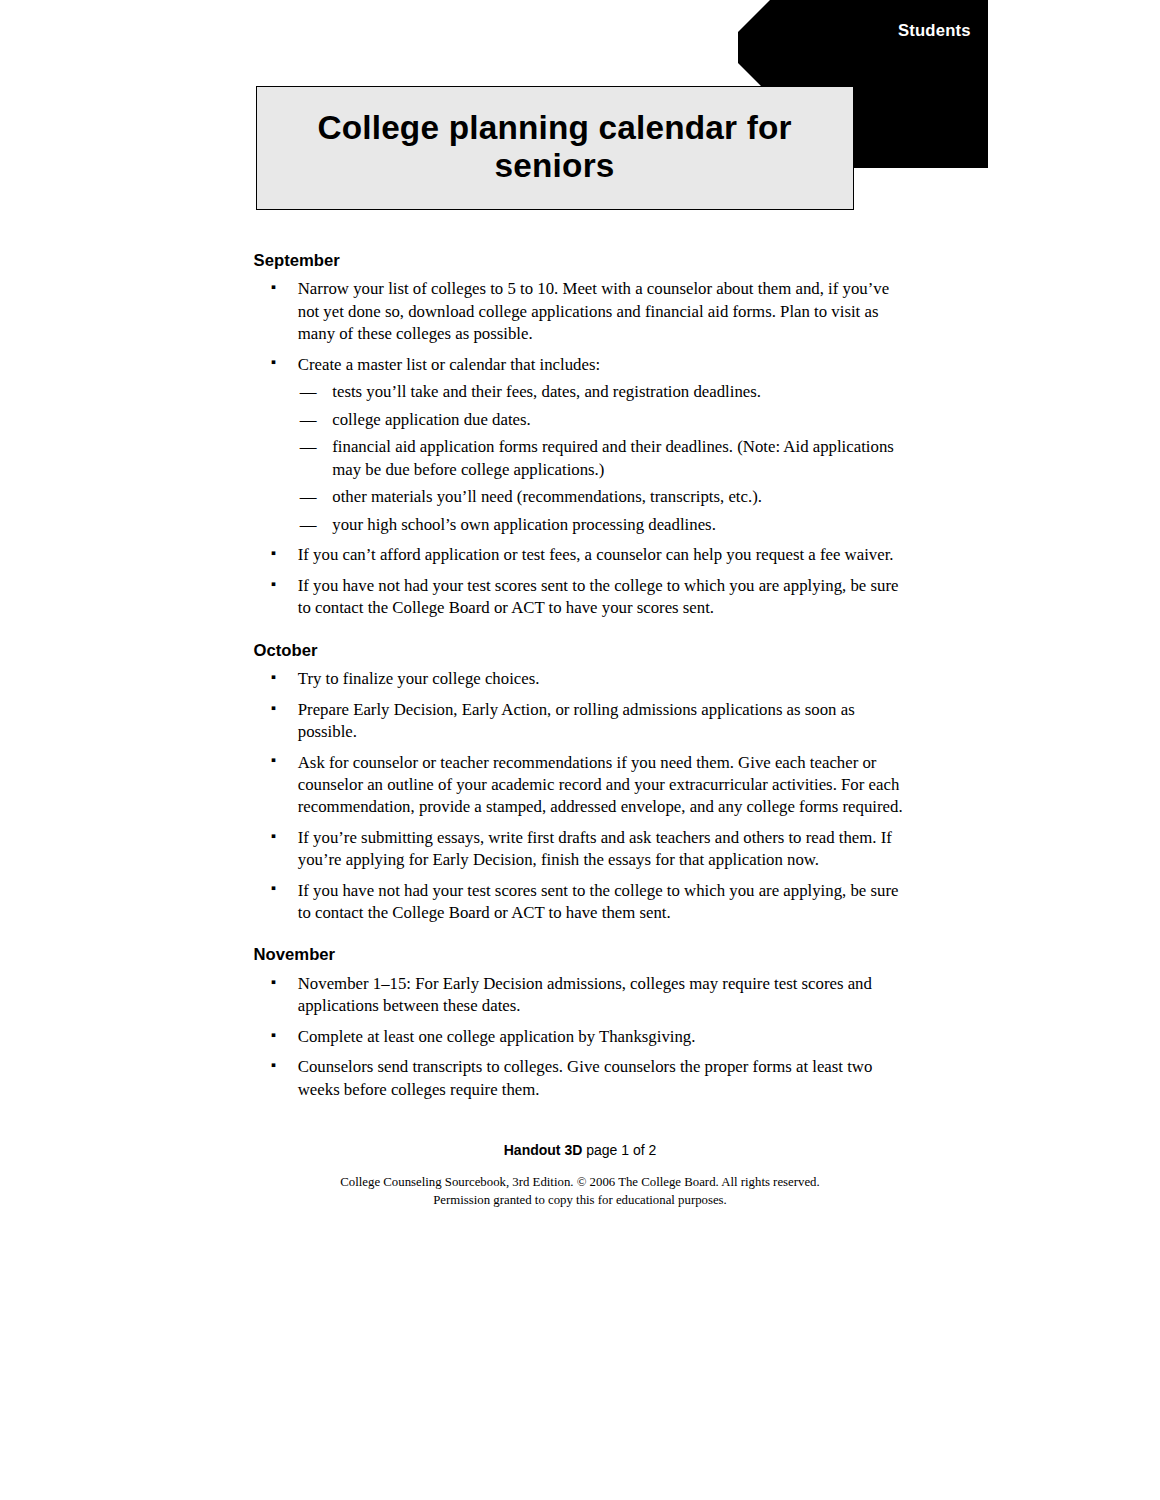Students
College planning calendar for seniors
September
Narrow your list of colleges to 5 to 10. Meet with a counselor about them and, if you’ve not yet done so, download college applications and financial aid forms. Plan to visit as many of these colleges as possible.
Create a master list or calendar that includes:
tests you’ll take and their fees, dates, and registration deadlines.
college application due dates.
financial aid application forms required and their deadlines. (Note: Aid applications may be due before college applications.)
other materials you’ll need (recommendations, transcripts, etc.).
your high school’s own application processing deadlines.
If you can’t afford application or test fees, a counselor can help you request a fee waiver.
If you have not had your test scores sent to the college to which you are applying, be sure to contact the College Board or ACT to have your scores sent.
October
Try to finalize your college choices.
Prepare Early Decision, Early Action, or rolling admissions applications as soon as possible.
Ask for counselor or teacher recommendations if you need them. Give each teacher or counselor an outline of your academic record and your extracurricular activities. For each recommendation, provide a stamped, addressed envelope, and any college forms required.
If you’re submitting essays, write first drafts and ask teachers and others to read them. If you’re applying for Early Decision, finish the essays for that application now.
If you have not had your test scores sent to the college to which you are applying, be sure to contact the College Board or ACT to have them sent.
November
November 1–15: For Early Decision admissions, colleges may require test scores and applications between these dates.
Complete at least one college application by Thanksgiving.
Counselors send transcripts to colleges. Give counselors the proper forms at least two weeks before colleges require them.
Handout 3D page 1 of 2
College Counseling Sourcebook, 3rd Edition. © 2006 The College Board. All rights reserved.
Permission granted to copy this for educational purposes.